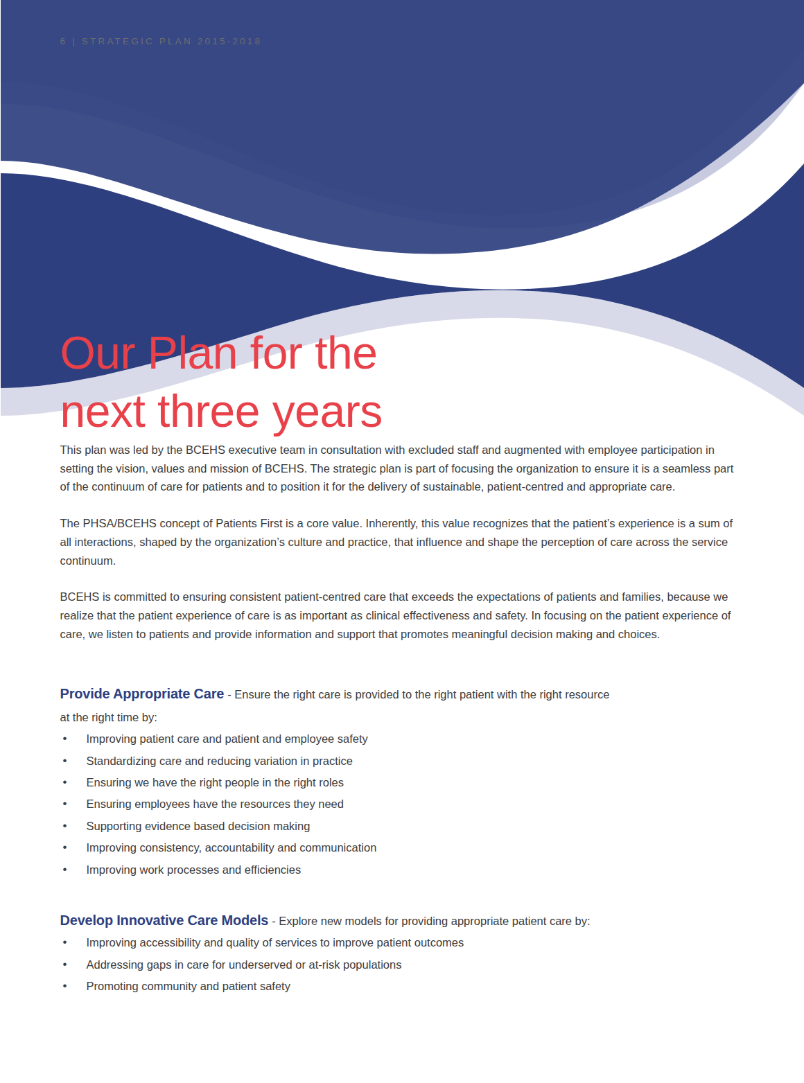6 | Strategic Plan 2015-2018
Our Plan for the
next three years
This plan was led by the BCEHS executive team in consultation with excluded staff and augmented with employee participation in setting the vision, values and mission of BCEHS. The strategic plan is part of focusing the organization to ensure it is a seamless part of the continuum of care for patients and to position it for the delivery of sustainable, patient-centred and appropriate care.
The PHSA/BCEHS concept of Patients First is a core value. Inherently, this value recognizes that the patient’s experience is a sum of all interactions, shaped by the organization’s culture and practice, that influence and shape the perception of care across the service continuum.
BCEHS is committed to ensuring consistent patient-centred care that exceeds the expectations of patients and families, because we realize that the patient experience of care is as important as clinical effectiveness and safety. In focusing on the patient experience of care, we listen to patients and provide information and support that promotes meaningful decision making and choices.
Provide Appropriate Care - Ensure the right care is provided to the right patient with the right resource
at the right time by:
Improving patient care and patient and employee safety
Standardizing care and reducing variation in practice
Ensuring we have the right people in the right roles
Ensuring employees have the resources they need
Supporting evidence based decision making
Improving consistency, accountability and communication
Improving work processes and efficiencies
Develop Innovative Care Models - Explore new models for providing appropriate patient care by:
Improving accessibility and quality of services to improve patient outcomes
Addressing gaps in care for underserved or at-risk populations
Promoting community and patient safety